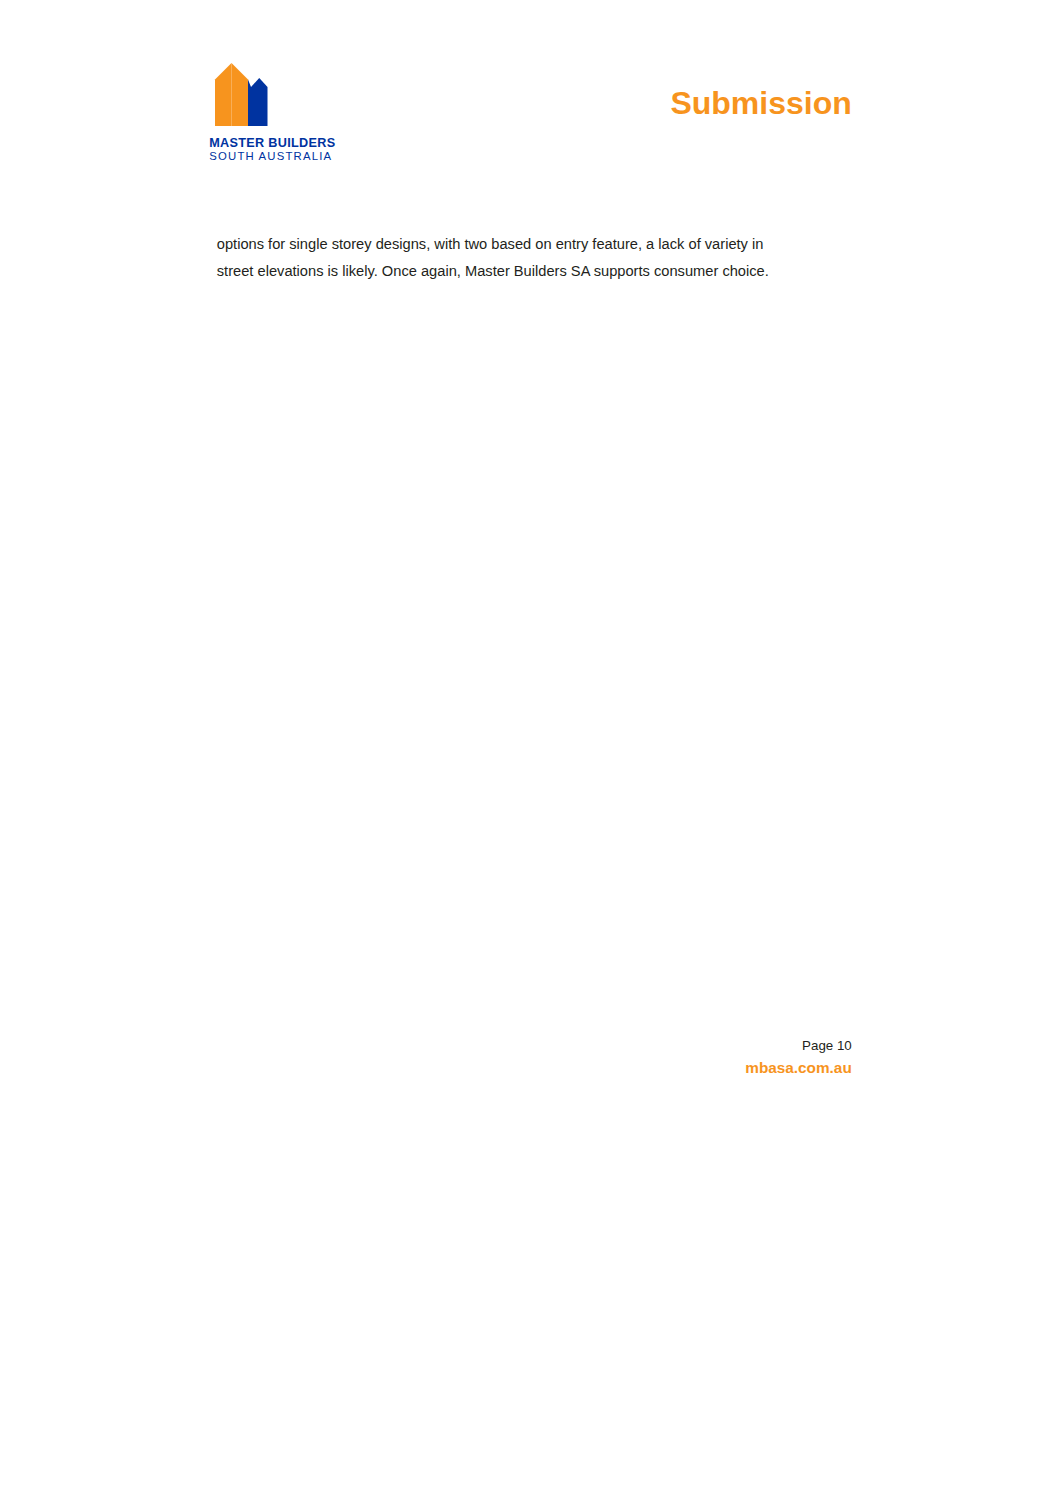MASTER BUILDERS
SOUTH AUSTRALIA
Submission
options for single storey designs, with two based on entry feature, a lack of variety in street elevations is likely. Once again, Master Builders SA supports consumer choice.
Page 10
mbasa.com.au